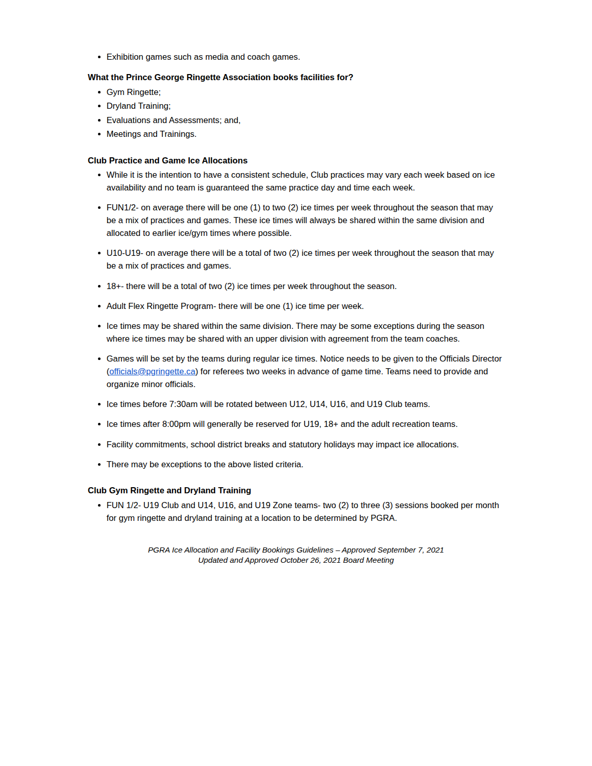Exhibition games such as media and coach games.
What the Prince George Ringette Association books facilities for?
Gym Ringette;
Dryland Training;
Evaluations and Assessments; and,
Meetings and Trainings.
Club Practice and Game Ice Allocations
While it is the intention to have a consistent schedule, Club practices may vary each week based on ice availability and no team is guaranteed the same practice day and time each week.
FUN1/2- on average there will be one (1) to two (2) ice times per week throughout the season that may be a mix of practices and games. These ice times will always be shared within the same division and allocated to earlier ice/gym times where possible.
U10-U19- on average there will be a total of two (2) ice times per week throughout the season that may be a mix of practices and games.
18+- there will be a total of two (2) ice times per week throughout the season.
Adult Flex Ringette Program- there will be one (1) ice time per week.
Ice times may be shared within the same division. There may be some exceptions during the season where ice times may be shared with an upper division with agreement from the team coaches.
Games will be set by the teams during regular ice times. Notice needs to be given to the Officials Director (officials@pgringette.ca) for referees two weeks in advance of game time. Teams need to provide and organize minor officials.
Ice times before 7:30am will be rotated between U12, U14, U16, and U19 Club teams.
Ice times after 8:00pm will generally be reserved for U19, 18+ and the adult recreation teams.
Facility commitments, school district breaks and statutory holidays may impact ice allocations.
There may be exceptions to the above listed criteria.
Club Gym Ringette and Dryland Training
FUN 1/2- U19 Club and U14, U16, and U19 Zone teams- two (2) to three (3) sessions booked per month for gym ringette and dryland training at a location to be determined by PGRA.
PGRA Ice Allocation and Facility Bookings Guidelines – Approved September 7, 2021
Updated and Approved October 26, 2021 Board Meeting